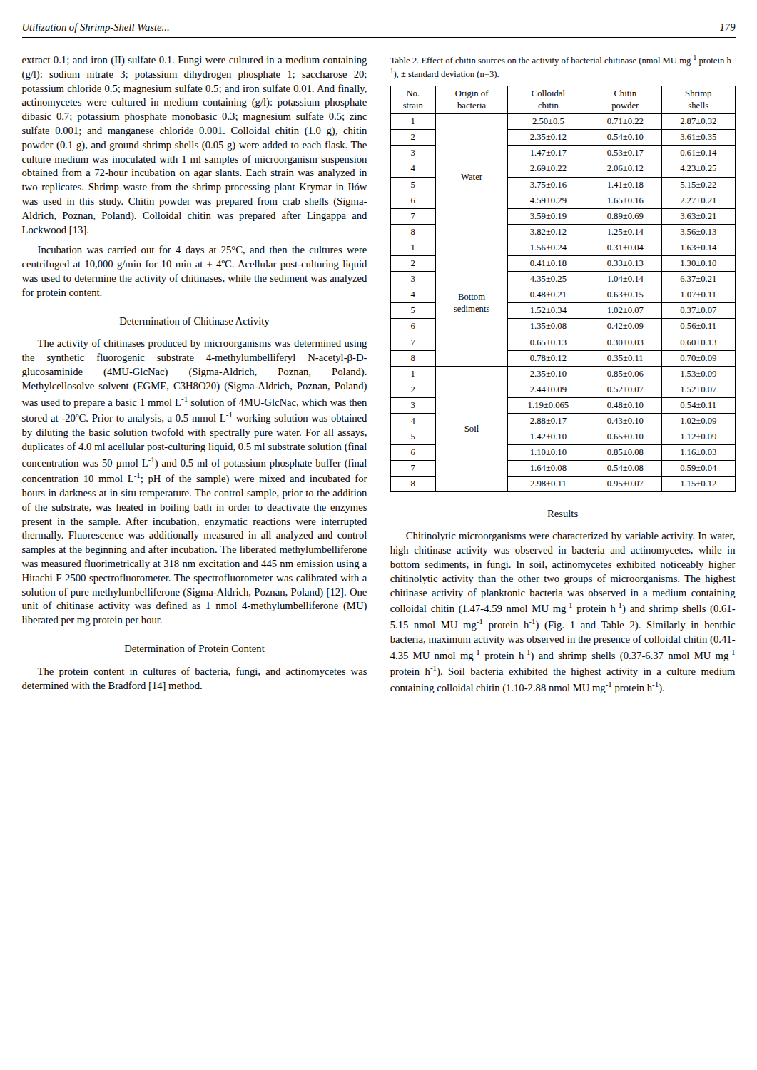Utilization of Shrimp-Shell Waste...
179
extract 0.1; and iron (II) sulfate 0.1. Fungi were cultured in a medium containing (g/l): sodium nitrate 3; potassium dihydrogen phosphate 1; saccharose 20; potassium chloride 0.5; magnesium sulfate 0.5; and iron sulfate 0.01. And finally, actinomycetes were cultured in medium containing (g/l): potassium phosphate dibasic 0.7; potassium phosphate monobasic 0.3; magnesium sulfate 0.5; zinc sulfate 0.001; and manganese chloride 0.001. Colloidal chitin (1.0 g), chitin powder (0.1 g), and ground shrimp shells (0.05 g) were added to each flask. The culture medium was inoculated with 1 ml samples of microorganism suspension obtained from a 72-hour incubation on agar slants. Each strain was analyzed in two replicates. Shrimp waste from the shrimp processing plant Krymar in Iłów was used in this study. Chitin powder was prepared from crab shells (Sigma-Aldrich, Poznan, Poland). Colloidal chitin was prepared after Lingappa and Lockwood [13].
Incubation was carried out for 4 days at 25°C, and then the cultures were centrifuged at 10,000 g/min for 10 min at + 4ºC. Acellular post-culturing liquid was used to determine the activity of chitinases, while the sediment was analyzed for protein content.
Determination of Chitinase Activity
The activity of chitinases produced by microorganisms was determined using the synthetic fluorogenic substrate 4-methylumbelliferyl N-acetyl-β-D-glucosaminide (4MU-GlcNac) (Sigma-Aldrich, Poznan, Poland). Methylcellosolve solvent (EGME, C3H8O20) (Sigma-Aldrich, Poznan, Poland) was used to prepare a basic 1 mmol L-1 solution of 4MU-GlcNac, which was then stored at -20ºC. Prior to analysis, a 0.5 mmol L-1 working solution was obtained by diluting the basic solution twofold with spectrally pure water. For all assays, duplicates of 4.0 ml acellular post-culturing liquid, 0.5 ml substrate solution (final concentration was 50 µmol L-1) and 0.5 ml of potassium phosphate buffer (final concentration 10 mmol L-1; pH of the sample) were mixed and incubated for hours in darkness at in situ temperature. The control sample, prior to the addition of the substrate, was heated in boiling bath in order to deactivate the enzymes present in the sample. After incubation, enzymatic reactions were interrupted thermally. Fluorescence was additionally measured in all analyzed and control samples at the beginning and after incubation. The liberated methylumbelliferone was measured fluorimetrically at 318 nm excitation and 445 nm emission using a Hitachi F 2500 spectrofluorometer. The spectrofluorometer was calibrated with a solution of pure methylumbelliferone (Sigma-Aldrich, Poznan, Poland) [12]. One unit of chitinase activity was defined as 1 nmol 4-methylumbelliferone (MU) liberated per mg protein per hour.
Determination of Protein Content
The protein content in cultures of bacteria, fungi, and actinomycetes was determined with the Bradford [14] method.
Table 2. Effect of chitin sources on the activity of bacterial chitinase (nmol MU mg-1 protein h-1), ± standard deviation (n=3).
| No. strain | Origin of bacteria | Colloidal chitin | Chitin powder | Shrimp shells |
| --- | --- | --- | --- | --- |
| 1 | Water | 2.50±0.5 | 0.71±0.22 | 2.87±0.32 |
| 2 | 2.35±0.12 | 0.54±0.10 | 3.61±0.35 |
| 3 | 1.47±0.17 | 0.53±0.17 | 0.61±0.14 |
| 4 | 2.69±0.22 | 2.06±0.12 | 4.23±0.25 |
| 5 | 3.75±0.16 | 1.41±0.18 | 5.15±0.22 |
| 6 | 4.59±0.29 | 1.65±0.16 | 2.27±0.21 |
| 7 | 3.59±0.19 | 0.89±0.69 | 3.63±0.21 |
| 8 | 3.82±0.12 | 1.25±0.14 | 3.56±0.13 |
| 1 | Bottom sediments | 1.56±0.24 | 0.31±0.04 | 1.63±0.14 |
| 2 | 0.41±0.18 | 0.33±0.13 | 1.30±0.10 |
| 3 | 4.35±0.25 | 1.04±0.14 | 6.37±0.21 |
| 4 | 0.48±0.21 | 0.63±0.15 | 1.07±0.11 |
| 5 | 1.52±0.34 | 1.02±0.07 | 0.37±0.07 |
| 6 | 1.35±0.08 | 0.42±0.09 | 0.56±0.11 |
| 7 | 0.65±0.13 | 0.30±0.03 | 0.60±0.13 |
| 8 | 0.78±0.12 | 0.35±0.11 | 0.70±0.09 |
| 1 | Soil | 2.35±0.10 | 0.85±0.06 | 1.53±0.09 |
| 2 | 2.44±0.09 | 0.52±0.07 | 1.52±0.07 |
| 3 | 1.19±0.065 | 0.48±0.10 | 0.54±0.11 |
| 4 | 2.88±0.17 | 0.43±0.10 | 1.02±0.09 |
| 5 | 1.42±0.10 | 0.65±0.10 | 1.12±0.09 |
| 6 | 1.10±0.10 | 0.85±0.08 | 1.16±0.03 |
| 7 | 1.64±0.08 | 0.54±0.08 | 0.59±0.04 |
| 8 | 2.98±0.11 | 0.95±0.07 | 1.15±0.12 |
Results
Chitinolytic microorganisms were characterized by variable activity. In water, high chitinase activity was observed in bacteria and actinomycetes, while in bottom sediments, in fungi. In soil, actinomycetes exhibited noticeably higher chitinolytic activity than the other two groups of microorganisms. The highest chitinase activity of planktonic bacteria was observed in a medium containing colloidal chitin (1.47-4.59 nmol MU mg-1 protein h-1) and shrimp shells (0.61-5.15 nmol MU mg-1 protein h-1) (Fig. 1 and Table 2). Similarly in benthic bacteria, maximum activity was observed in the presence of colloidal chitin (0.41-4.35 MU nmol mg-1 protein h-1) and shrimp shells (0.37-6.37 nmol MU mg-1 protein h-1). Soil bacteria exhibited the highest activity in a culture medium containing colloidal chitin (1.10-2.88 nmol MU mg-1 protein h-1).